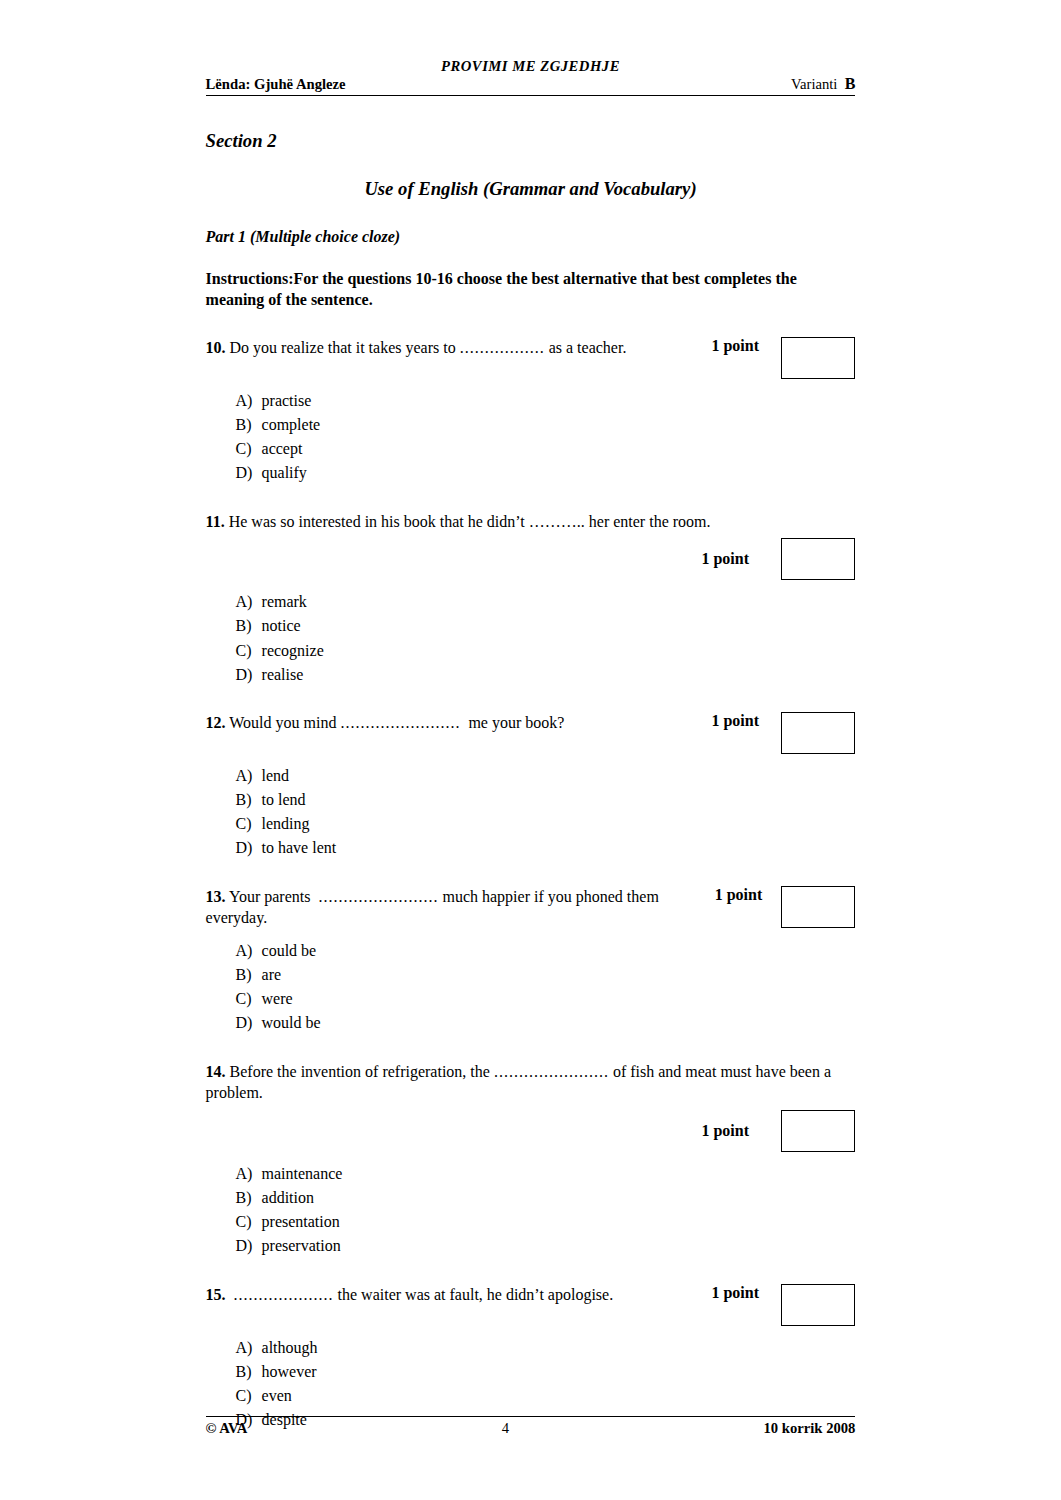PROVIMI ME ZGJEDHJE
Lënda: Gjuhë Angleze
Varianti B
Section 2
Use of English (Grammar and Vocabulary)
Part 1 (Multiple choice cloze)
Instructions:For the questions 10-16 choose the best alternative that best completes the meaning of the sentence.
10. Do you realize that it takes years to ................. as a teacher.
1 point
A) practise
B) complete
C) accept
D) qualify
11. He was so interested in his book that he didn’t ……….. her enter the room.
1 point
A) remark
B) notice
C) recognize
D) realise
12. Would you mind ........................ me your book?
1 point
A) lend
B) to lend
C) lending
D) to have lent
13. Your parents ........................ much happier if you phoned them everyday.
1 point
A) could be
B) are
C) were
D) would be
14. Before the invention of refrigeration, the ....................... of fish and meat must have been a problem.
1 point
A) maintenance
B) addition
C) presentation
D) preservation
15. .................... the waiter was at fault, he didn’t apologise.
1 point
A) although
B) however
C) even
D) despite
© AVA
4
10 korrik 2008